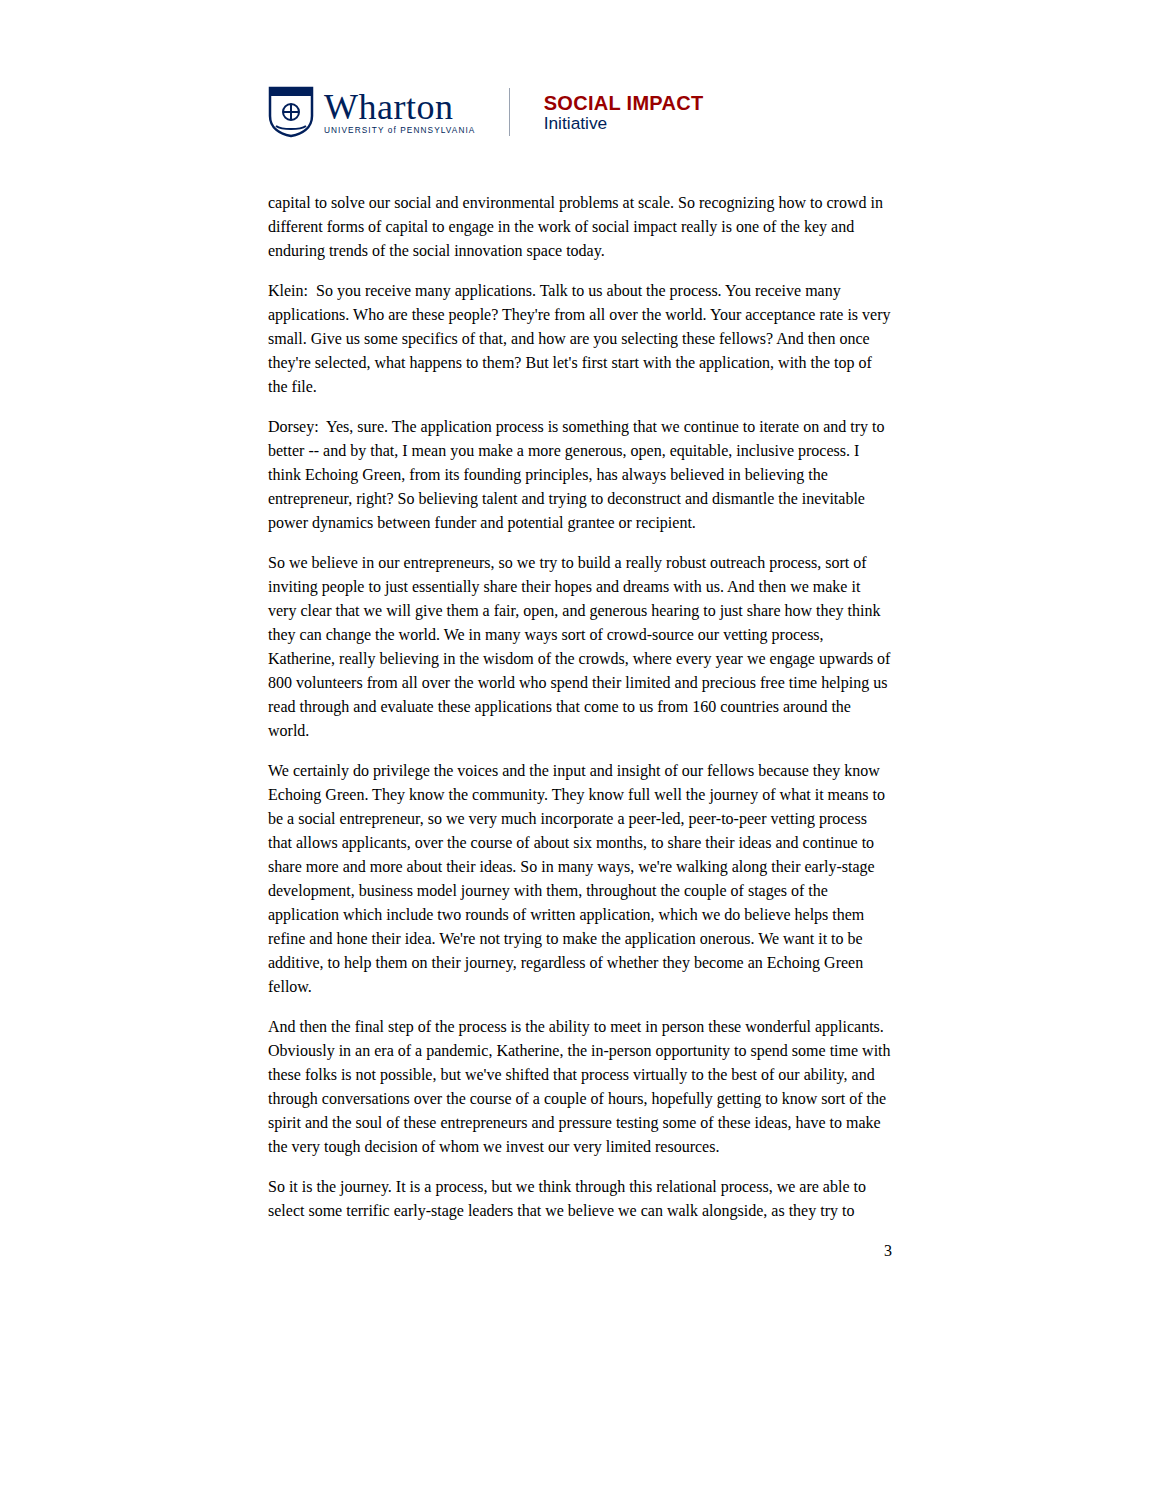Wharton UNIVERSITY of PENNSYLVANIA
SOCIAL IMPACT Initiative
capital to solve our social and environmental problems at scale. So recognizing how to crowd in different forms of capital to engage in the work of social impact really is one of the key and enduring trends of the social innovation space today.
Klein: So you receive many applications. Talk to us about the process. You receive many applications. Who are these people? They're from all over the world. Your acceptance rate is very small. Give us some specifics of that, and how are you selecting these fellows? And then once they're selected, what happens to them? But let's first start with the application, with the top of the file.
Dorsey: Yes, sure. The application process is something that we continue to iterate on and try to better -- and by that, I mean you make a more generous, open, equitable, inclusive process. I think Echoing Green, from its founding principles, has always believed in believing the entrepreneur, right? So believing talent and trying to deconstruct and dismantle the inevitable power dynamics between funder and potential grantee or recipient.
So we believe in our entrepreneurs, so we try to build a really robust outreach process, sort of inviting people to just essentially share their hopes and dreams with us. And then we make it very clear that we will give them a fair, open, and generous hearing to just share how they think they can change the world. We in many ways sort of crowd-source our vetting process, Katherine, really believing in the wisdom of the crowds, where every year we engage upwards of 800 volunteers from all over the world who spend their limited and precious free time helping us read through and evaluate these applications that come to us from 160 countries around the world.
We certainly do privilege the voices and the input and insight of our fellows because they know Echoing Green. They know the community. They know full well the journey of what it means to be a social entrepreneur, so we very much incorporate a peer-led, peer-to-peer vetting process that allows applicants, over the course of about six months, to share their ideas and continue to share more and more about their ideas. So in many ways, we're walking along their early-stage development, business model journey with them, throughout the couple of stages of the application which include two rounds of written application, which we do believe helps them refine and hone their idea. We're not trying to make the application onerous. We want it to be additive, to help them on their journey, regardless of whether they become an Echoing Green fellow.
And then the final step of the process is the ability to meet in person these wonderful applicants. Obviously in an era of a pandemic, Katherine, the in-person opportunity to spend some time with these folks is not possible, but we've shifted that process virtually to the best of our ability, and through conversations over the course of a couple of hours, hopefully getting to know sort of the spirit and the soul of these entrepreneurs and pressure testing some of these ideas, have to make the very tough decision of whom we invest our very limited resources.
So it is the journey. It is a process, but we think through this relational process, we are able to select some terrific early-stage leaders that we believe we can walk alongside, as they try to
3